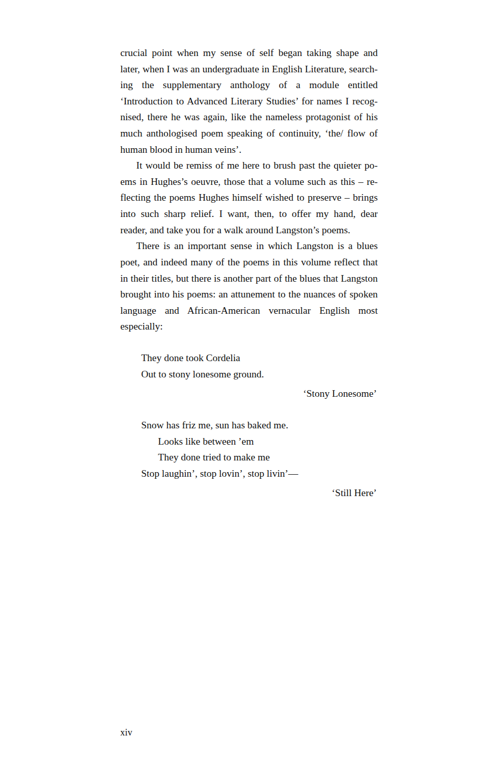crucial point when my sense of self began taking shape and later, when I was an undergraduate in English Literature, searching the supplementary anthology of a module entitled ‘Introduction to Advanced Literary Studies’ for names I recognised, there he was again, like the nameless protagonist of his much anthologised poem speaking of continuity, ‘the/ flow of human blood in human veins’.
It would be remiss of me here to brush past the quieter poems in Hughes’s oeuvre, those that a volume such as this – reflecting the poems Hughes himself wished to preserve – brings into such sharp relief. I want, then, to offer my hand, dear reader, and take you for a walk around Langston’s poems.
There is an important sense in which Langston is a blues poet, and indeed many of the poems in this volume reflect that in their titles, but there is another part of the blues that Langston brought into his poems: an attunement to the nuances of spoken language and African-American vernacular English most especially:
They done took Cordelia
Out to stony lonesome ground.
‘Stony Lonesome’
Snow has friz me, sun has baked me.
Looks like between ’em They done tried to make me Stop laughin’, stop lovin’, stop livin’—
‘Still Here’
xiv